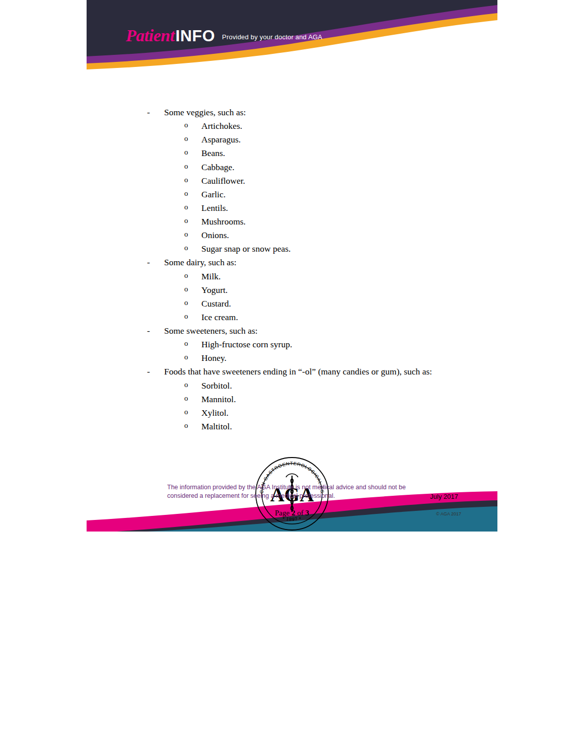Patient INFO Provided by your doctor and AGA
Some veggies, such as:
Artichokes.
Asparagus.
Beans.
Cabbage.
Cauliflower.
Garlic.
Lentils.
Mushrooms.
Onions.
Sugar snap or snow peas.
Some dairy, such as:
Milk.
Yogurt.
Custard.
Ice cream.
Some sweeteners, such as:
High-fructose corn syrup.
Honey.
Foods that have sweeteners ending in “-ol” (many candies or gum), such as:
Sorbitol.
Mannitol.
Xylitol.
Maltitol.
THE AMERICAN GASTROENTEROLOGICAL ASSOCIATION • 1897 • AGA
The information provided by the AGA Institute is not medical advice and should not be considered a replacement for seeing a medical professional.
July 2017
© AGA 2017
Page 2 of 3